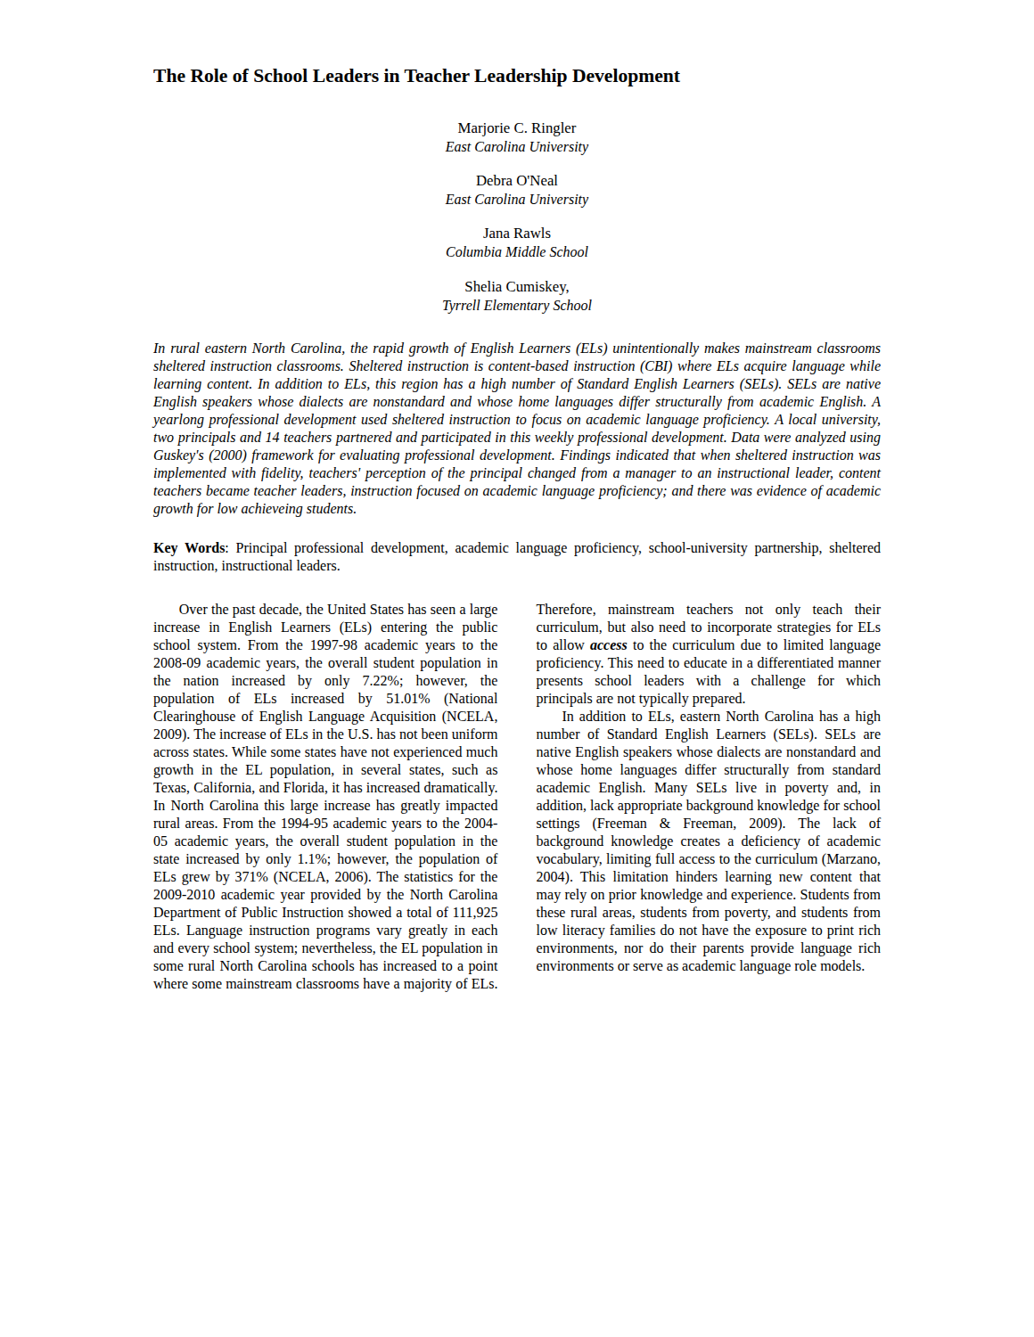The Role of School Leaders in Teacher Leadership Development
Marjorie C. Ringler
East Carolina University
Debra O'Neal
East Carolina University
Jana Rawls
Columbia Middle School
Shelia Cumiskey,
Tyrrell Elementary School
In rural eastern North Carolina, the rapid growth of English Learners (ELs) unintentionally makes mainstream classrooms sheltered instruction classrooms. Sheltered instruction is content-based instruction (CBI) where ELs acquire language while learning content. In addition to ELs, this region has a high number of Standard English Learners (SELs). SELs are native English speakers whose dialects are nonstandard and whose home languages differ structurally from academic English. A yearlong professional development used sheltered instruction to focus on academic language proficiency. A local university, two principals and 14 teachers partnered and participated in this weekly professional development. Data were analyzed using Guskey's (2000) framework for evaluating professional development. Findings indicated that when sheltered instruction was implemented with fidelity, teachers' perception of the principal changed from a manager to an instructional leader, content teachers became teacher leaders, instruction focused on academic language proficiency; and there was evidence of academic growth for low achieveing students.
Key Words: Principal professional development, academic language proficiency, school-university partnership, sheltered instruction, instructional leaders.
Over the past decade, the United States has seen a large increase in English Learners (ELs) entering the public school system. From the 1997-98 academic years to the 2008-09 academic years, the overall student population in the nation increased by only 7.22%; however, the population of ELs increased by 51.01% (National Clearinghouse of English Language Acquisition (NCELA, 2009). The increase of ELs in the U.S. has not been uniform across states. While some states have not experienced much growth in the EL population, in several states, such as Texas, California, and Florida, it has increased dramatically. In North Carolina this large increase has greatly impacted rural areas. From the 1994-95 academic years to the 2004-05 academic years, the overall student population in the state increased by only 1.1%; however, the population of ELs grew by 371% (NCELA, 2006). The statistics for the 2009-2010 academic year provided by the North Carolina Department of Public Instruction showed a total of 111,925 ELs. Language instruction programs vary greatly in each and every school system; nevertheless, the EL population in some rural North Carolina schools has increased to a point where some mainstream classrooms have a majority of ELs. Therefore, mainstream teachers not only teach their curriculum, but also need to incorporate strategies for ELs to allow access to the curriculum due to limited language proficiency. This need to educate in a differentiated manner presents school leaders with a challenge for which principals are not typically prepared.
In addition to ELs, eastern North Carolina has a high number of Standard English Learners (SELs). SELs are native English speakers whose dialects are nonstandard and whose home languages differ structurally from standard academic English. Many SELs live in poverty and, in addition, lack appropriate background knowledge for school settings (Freeman & Freeman, 2009). The lack of background knowledge creates a deficiency of academic vocabulary, limiting full access to the curriculum (Marzano, 2004). This limitation hinders learning new content that may rely on prior knowledge and experience. Students from these rural areas, students from poverty, and students from low literacy families do not have the exposure to print rich environments, nor do their parents provide language rich environments or serve as academic language role models.